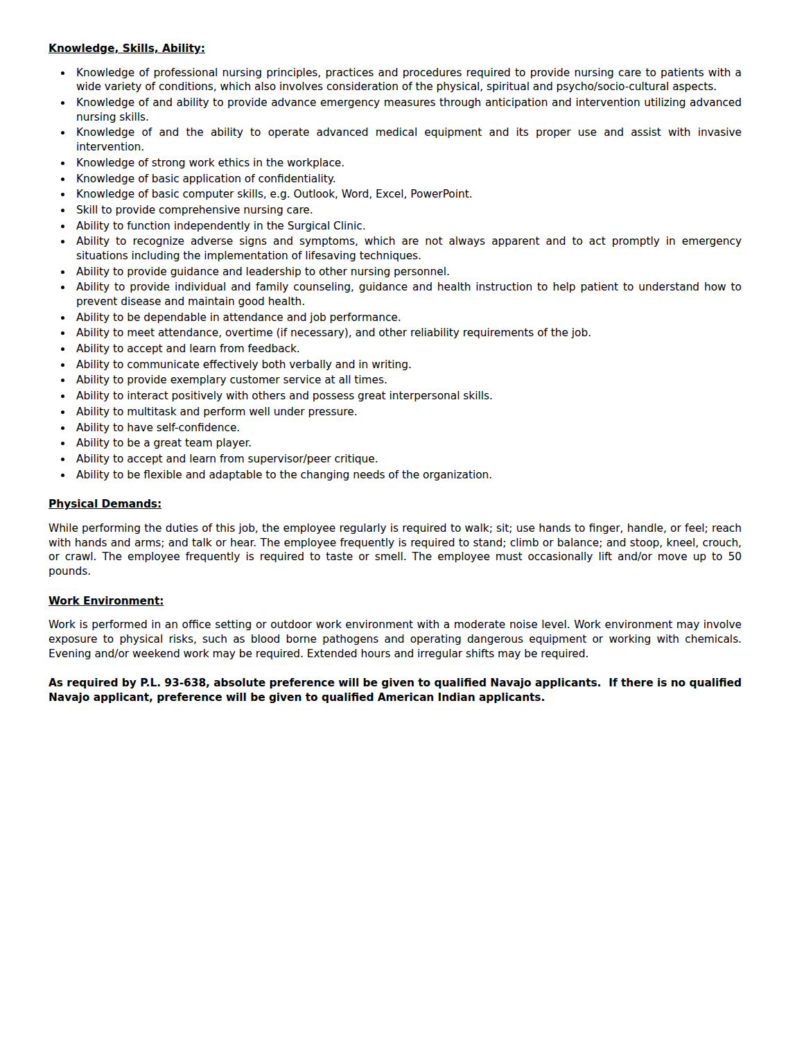Knowledge, Skills, Ability:
Knowledge of professional nursing principles, practices and procedures required to provide nursing care to patients with a wide variety of conditions, which also involves consideration of the physical, spiritual and psycho/socio-cultural aspects.
Knowledge of and ability to provide advance emergency measures through anticipation and intervention utilizing advanced nursing skills.
Knowledge of and the ability to operate advanced medical equipment and its proper use and assist with invasive intervention.
Knowledge of strong work ethics in the workplace.
Knowledge of basic application of confidentiality.
Knowledge of basic computer skills, e.g. Outlook, Word, Excel, PowerPoint.
Skill to provide comprehensive nursing care.
Ability to function independently in the Surgical Clinic.
Ability to recognize adverse signs and symptoms, which are not always apparent and to act promptly in emergency situations including the implementation of lifesaving techniques.
Ability to provide guidance and leadership to other nursing personnel.
Ability to provide individual and family counseling, guidance and health instruction to help patient to understand how to prevent disease and maintain good health.
Ability to be dependable in attendance and job performance.
Ability to meet attendance, overtime (if necessary), and other reliability requirements of the job.
Ability to accept and learn from feedback.
Ability to communicate effectively both verbally and in writing.
Ability to provide exemplary customer service at all times.
Ability to interact positively with others and possess great interpersonal skills.
Ability to multitask and perform well under pressure.
Ability to have self-confidence.
Ability to be a great team player.
Ability to accept and learn from supervisor/peer critique.
Ability to be flexible and adaptable to the changing needs of the organization.
Physical Demands:
While performing the duties of this job, the employee regularly is required to walk; sit; use hands to finger, handle, or feel; reach with hands and arms; and talk or hear. The employee frequently is required to stand; climb or balance; and stoop, kneel, crouch, or crawl. The employee frequently is required to taste or smell. The employee must occasionally lift and/or move up to 50 pounds.
Work Environment:
Work is performed in an office setting or outdoor work environment with a moderate noise level. Work environment may involve exposure to physical risks, such as blood borne pathogens and operating dangerous equipment or working with chemicals. Evening and/or weekend work may be required. Extended hours and irregular shifts may be required.
As required by P.L. 93-638, absolute preference will be given to qualified Navajo applicants. If there is no qualified Navajo applicant, preference will be given to qualified American Indian applicants.